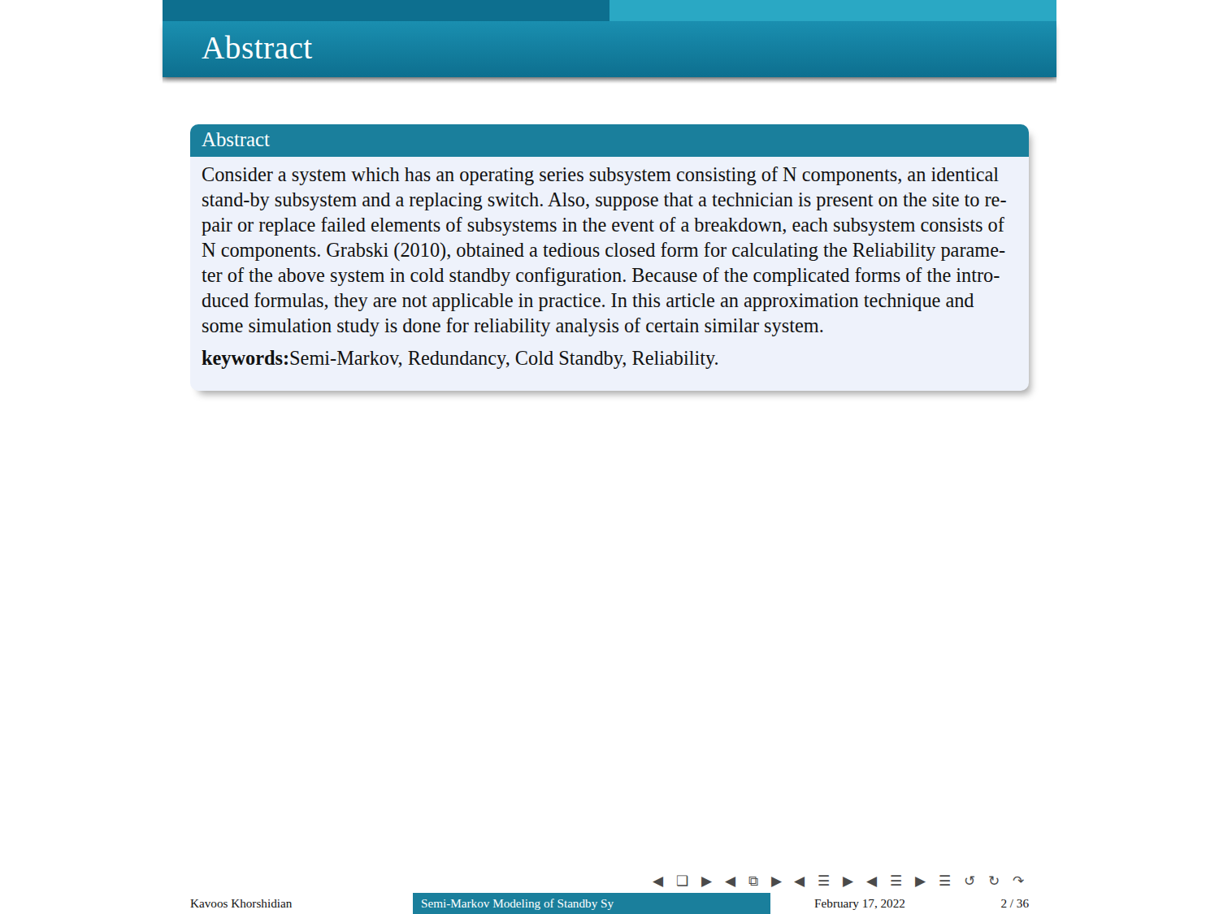Abstract
Abstract
Consider a system which has an operating series subsystem consisting of N components, an identical stand-by subsystem and a replacing switch. Also, suppose that a technician is present on the site to repair or replace failed elements of subsystems in the event of a breakdown, each subsystem consists of N components. Grabski (2010), obtained a tedious closed form for calculating the Reliability parameter of the above system in cold standby configuration. Because of the complicated forms of the introduced formulas, they are not applicable in practice. In this article an approximation technique and some simulation study is done for reliability analysis of certain similar system.
keywords: Semi-Markov, Redundancy, Cold Standby, Reliability.
◀ ❑ ▶ ◀ ⧉ ▶ ◀ ☰ ▶ ◀ ☰ ▶ ☰ ↺ ↻ ↷
Kavoos Khorshidian
Semi-Markov Modeling of Standby Sy
February 17, 2022
2 / 36